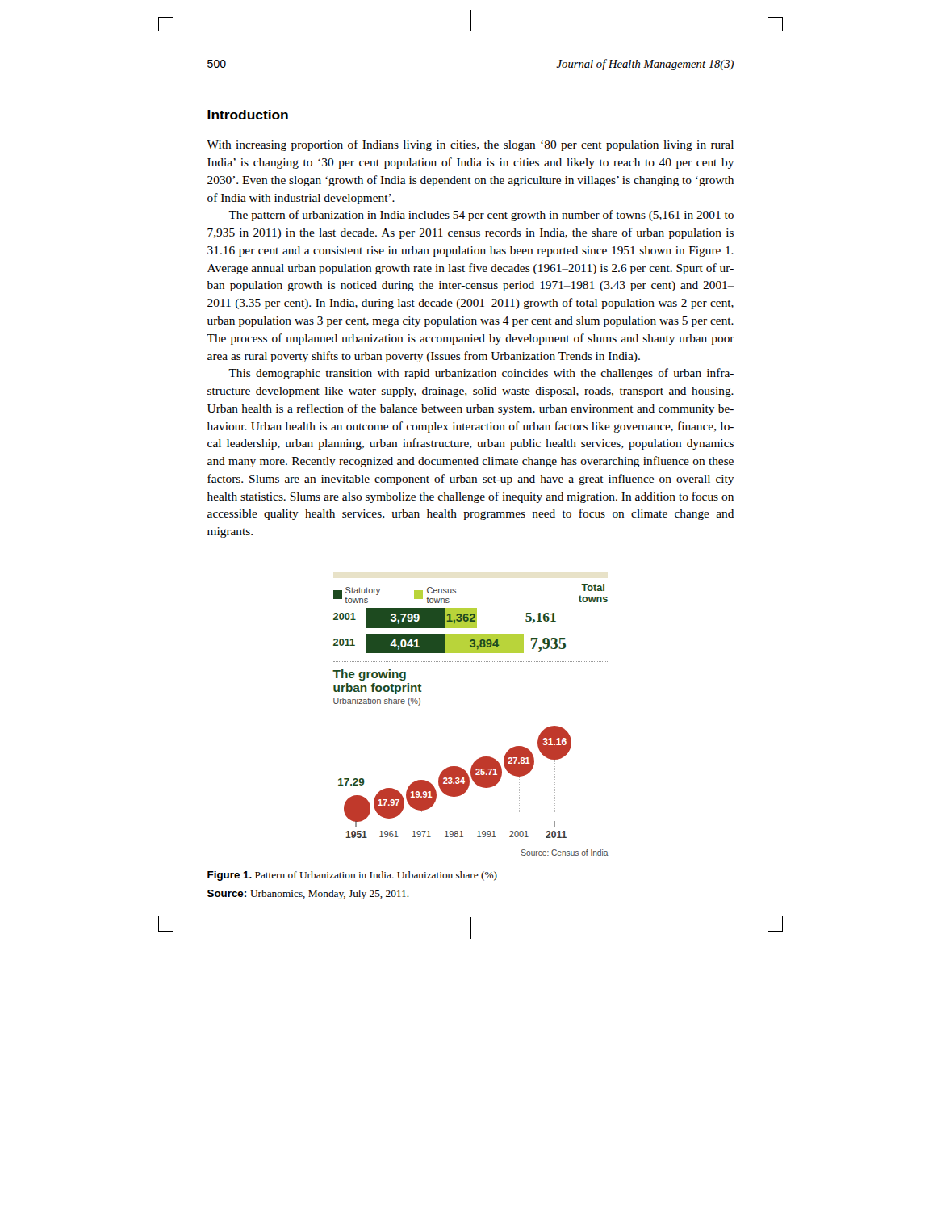500
Journal of Health Management 18(3)
Introduction
With increasing proportion of Indians living in cities, the slogan ‘80 per cent population living in rural India’ is changing to ‘30 per cent population of India is in cities and likely to reach to 40 per cent by 2030’. Even the slogan ‘growth of India is dependent on the agriculture in villages’ is changing to ‘growth of India with industrial development’.
The pattern of urbanization in India includes 54 per cent growth in number of towns (5,161 in 2001 to 7,935 in 2011) in the last decade. As per 2011 census records in India, the share of urban population is 31.16 per cent and a consistent rise in urban population has been reported since 1951 shown in Figure 1. Average annual urban population growth rate in last five decades (1961–2011) is 2.6 per cent. Spurt of urban population growth is noticed during the inter-census period 1971–1981 (3.43 per cent) and 2001–2011 (3.35 per cent). In India, during last decade (2001–2011) growth of total population was 2 per cent, urban population was 3 per cent, mega city population was 4 per cent and slum population was 5 per cent. The process of unplanned urbanization is accompanied by development of slums and shanty urban poor area as rural poverty shifts to urban poverty (Issues from Urbanization Trends in India).
This demographic transition with rapid urbanization coincides with the challenges of urban infrastructure development like water supply, drainage, solid waste disposal, roads, transport and housing. Urban health is a reflection of the balance between urban system, urban environment and community behaviour. Urban health is an outcome of complex interaction of urban factors like governance, finance, local leadership, urban planning, urban infrastructure, urban public health services, population dynamics and many more. Recently recognized and documented climate change has overarching influence on these factors. Slums are an inevitable component of urban set-up and have a great influence on overall city health statistics. Slums are also symbolize the challenge of inequity and migration. In addition to focus on accessible quality health services, urban health programmes need to focus on climate change and migrants.
Statutory
towns
Census
towns
Total
towns
2001
3,799
1,362
5,161
2011
4,041
3,894
7,935
The growing
urban footprint
Urbanization share (%)
17.29
17.97
19.91
23.34
25.71
27.81
31.16
1951 1961 1971 1981 1991 2001 2011
Source: Census of India
Figure 1. Pattern of Urbanization in India. Urbanization share (%)
Source: Urbanomics, Monday, July 25, 2011.